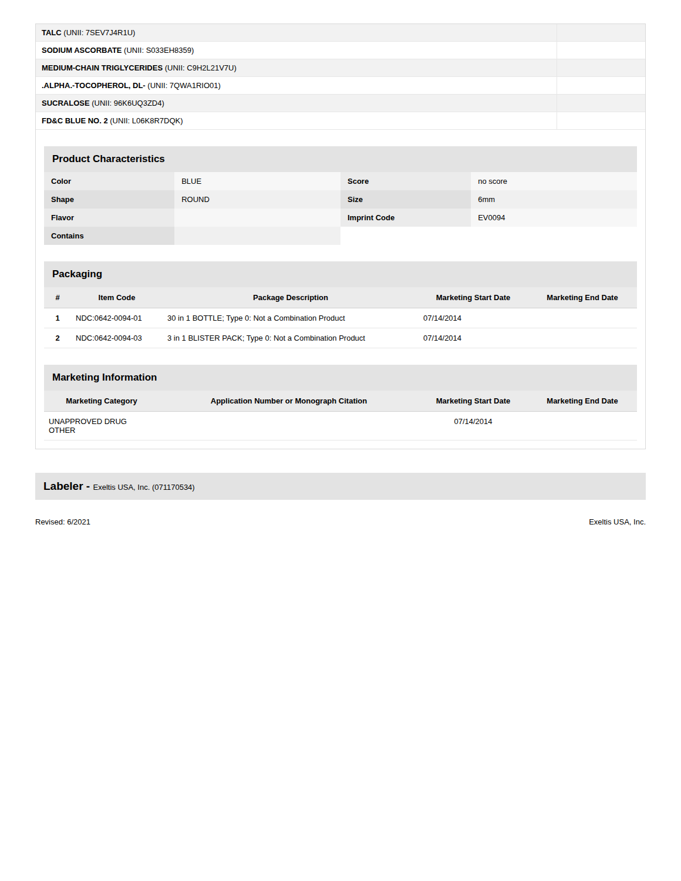| TALC (UNII: 7SEV7J4R1U) | |
| SODIUM ASCORBATE (UNII: S033EH8359) | |
| MEDIUM-CHAIN TRIGLYCERIDES (UNII: C9H2L21V7U) | |
| .ALPHA.-TOCOPHEROL, DL- (UNII: 7QWA1RIO01) | |
| SUCRALOSE (UNII: 96K6UQ3ZD4) | |
| FD&C BLUE NO. 2 (UNII: L06K8R7DQK) | |
Product Characteristics
| Color | BLUE | Score | no score |
| Shape | ROUND | Size | 6mm |
| Flavor | | Imprint Code | EV0094 |
| Contains | | |
Packaging
| # | Item Code | Package Description | Marketing Start Date | Marketing End Date |
| --- | --- | --- | --- | --- |
| 1 | NDC:0642-0094-01 | 30 in 1 BOTTLE; Type 0: Not a Combination Product | 07/14/2014 | |
| 2 | NDC:0642-0094-03 | 3 in 1 BLISTER PACK; Type 0: Not a Combination Product | 07/14/2014 | |
Marketing Information
| Marketing Category | Application Number or Monograph Citation | Marketing Start Date | Marketing End Date |
| --- | --- | --- | --- |
| UNAPPROVED DRUG OTHER | | 07/14/2014 | |
Labeler - Exeltis USA, Inc. (071170534)
Revised: 6/2021
Exeltis USA, Inc.